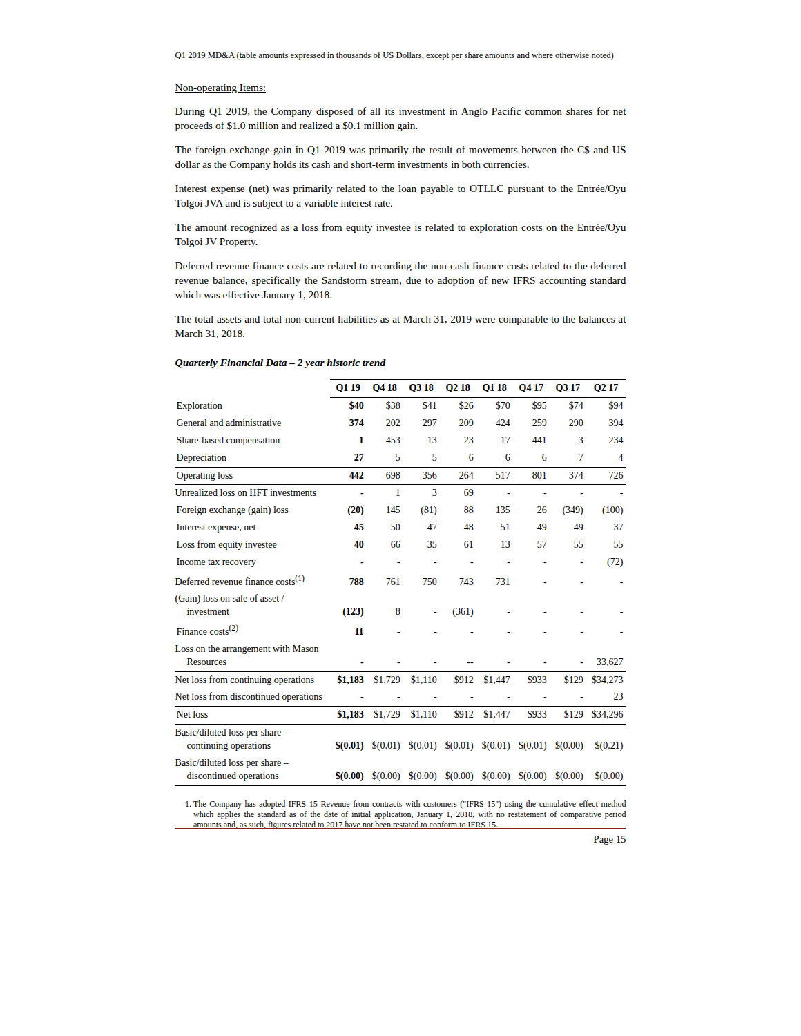Q1 2019 MD&A (table amounts expressed in thousands of US Dollars, except per share amounts and where otherwise noted)
Non-operating Items:
During Q1 2019, the Company disposed of all its investment in Anglo Pacific common shares for net proceeds of $1.0 million and realized a $0.1 million gain.
The foreign exchange gain in Q1 2019 was primarily the result of movements between the C$ and US dollar as the Company holds its cash and short-term investments in both currencies.
Interest expense (net) was primarily related to the loan payable to OTLLC pursuant to the Entrée/Oyu Tolgoi JVA and is subject to a variable interest rate.
The amount recognized as a loss from equity investee is related to exploration costs on the Entrée/Oyu Tolgoi JV Property.
Deferred revenue finance costs are related to recording the non-cash finance costs related to the deferred revenue balance, specifically the Sandstorm stream, due to adoption of new IFRS accounting standard which was effective January 1, 2018.
The total assets and total non-current liabilities as at March 31, 2019 were comparable to the balances at March 31, 2018.
Quarterly Financial Data – 2 year historic trend
| | Q1 19 | Q4 18 | Q3 18 | Q2 18 | Q1 18 | Q4 17 | Q3 17 | Q2 17 |
| --- | --- | --- | --- | --- | --- | --- | --- | --- |
| Exploration | $ 40 | $ 38 | $ 41 | $ 26 | $ 70 | $ 95 | $ 74 | $ 94 |
| General and administrative | 374 | 202 | 297 | 209 | 424 | 259 | 290 | 394 |
| Share-based compensation | 1 | 453 | 13 | 23 | 17 | 441 | 3 | 234 |
| Depreciation | 27 | 5 | 5 | 6 | 6 | 6 | 7 | 4 |
| Operating loss | 442 | 698 | 356 | 264 | 517 | 801 | 374 | 726 |
| Unrealized loss on HFT investments | - | 1 | 3 | 69 | - | - | - | - |
| Foreign exchange (gain) loss | (20) | 145 | (81) | 88 | 135 | 26 | (349) | (100) |
| Interest expense, net | 45 | 50 | 47 | 48 | 51 | 49 | 49 | 37 |
| Loss from equity investee | 40 | 66 | 35 | 61 | 13 | 57 | 55 | 55 |
| Income tax recovery | - | - | - | - | - | - | - | (72) |
| Deferred revenue finance costs (1) | 788 | 761 | 750 | 743 | 731 | - | - | - |
| (Gain) loss on sale of asset / investment | (123) | 8 | - | (361) | - | - | - | - |
| Finance costs (2) | 11 | - | - | - | - | - | - | - |
| Loss on the arrangement with Mason Resources | - | - | - | -- | - | - | - | 33,627 |
| Net loss from continuing operations | $ 1,183 | $ 1,729 | $ 1,110 | $ 912 | $ 1,447 | $ 933 | $ 129 | $ 34,273 |
| Net loss from discontinued operations | - | - | - | - | - | - | - | 23 |
| Net loss | $ 1,183 | $ 1,729 | $ 1,110 | $ 912 | $ 1,447 | $ 933 | $ 129 | $ 34,296 |
| Basic/diluted loss per share – continuing operations | $ (0.01) | $ (0.01) | $ (0.01) | $ (0.01) | $ (0.01) | $ (0.01) | $ (0.00) | $ (0.21) |
| Basic/diluted loss per share – discontinued operations | $ (0.00) | $ (0.00) | $ (0.00) | $ (0.00) | $ (0.00) | $ (0.00) | $ (0.00) | $ (0.00) |
The Company has adopted IFRS 15 Revenue from contracts with customers ("IFRS 15") using the cumulative effect method which applies the standard as of the date of initial application, January 1, 2018, with no restatement of comparative period amounts and, as such, figures related to 2017 have not been restated to conform to IFRS 15.
Page 15